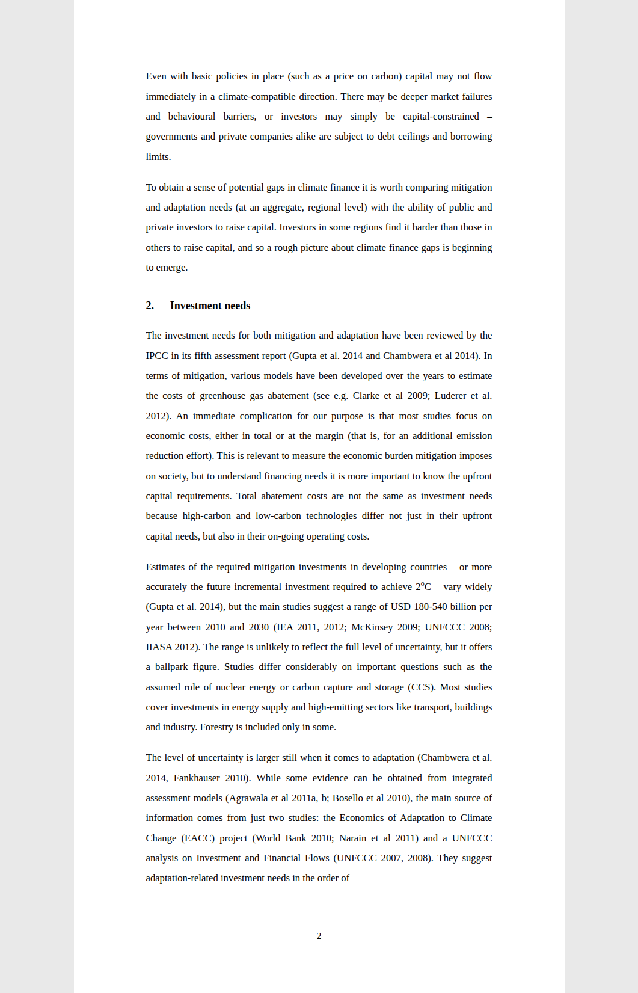Even with basic policies in place (such as a price on carbon) capital may not flow immediately in a climate-compatible direction. There may be deeper market failures and behavioural barriers, or investors may simply be capital-constrained – governments and private companies alike are subject to debt ceilings and borrowing limits.
To obtain a sense of potential gaps in climate finance it is worth comparing mitigation and adaptation needs (at an aggregate, regional level) with the ability of public and private investors to raise capital. Investors in some regions find it harder than those in others to raise capital, and so a rough picture about climate finance gaps is beginning to emerge.
2. Investment needs
The investment needs for both mitigation and adaptation have been reviewed by the IPCC in its fifth assessment report (Gupta et al. 2014 and Chambwera et al 2014). In terms of mitigation, various models have been developed over the years to estimate the costs of greenhouse gas abatement (see e.g. Clarke et al 2009; Luderer et al. 2012). An immediate complication for our purpose is that most studies focus on economic costs, either in total or at the margin (that is, for an additional emission reduction effort). This is relevant to measure the economic burden mitigation imposes on society, but to understand financing needs it is more important to know the upfront capital requirements. Total abatement costs are not the same as investment needs because high-carbon and low-carbon technologies differ not just in their upfront capital needs, but also in their on-going operating costs.
Estimates of the required mitigation investments in developing countries – or more accurately the future incremental investment required to achieve 2oC – vary widely (Gupta et al. 2014), but the main studies suggest a range of USD 180-540 billion per year between 2010 and 2030 (IEA 2011, 2012; McKinsey 2009; UNFCCC 2008; IIASA 2012). The range is unlikely to reflect the full level of uncertainty, but it offers a ballpark figure. Studies differ considerably on important questions such as the assumed role of nuclear energy or carbon capture and storage (CCS). Most studies cover investments in energy supply and high-emitting sectors like transport, buildings and industry. Forestry is included only in some.
The level of uncertainty is larger still when it comes to adaptation (Chambwera et al. 2014, Fankhauser 2010). While some evidence can be obtained from integrated assessment models (Agrawala et al 2011a, b; Bosello et al 2010), the main source of information comes from just two studies: the Economics of Adaptation to Climate Change (EACC) project (World Bank 2010; Narain et al 2011) and a UNFCCC analysis on Investment and Financial Flows (UNFCCC 2007, 2008). They suggest adaptation-related investment needs in the order of
2